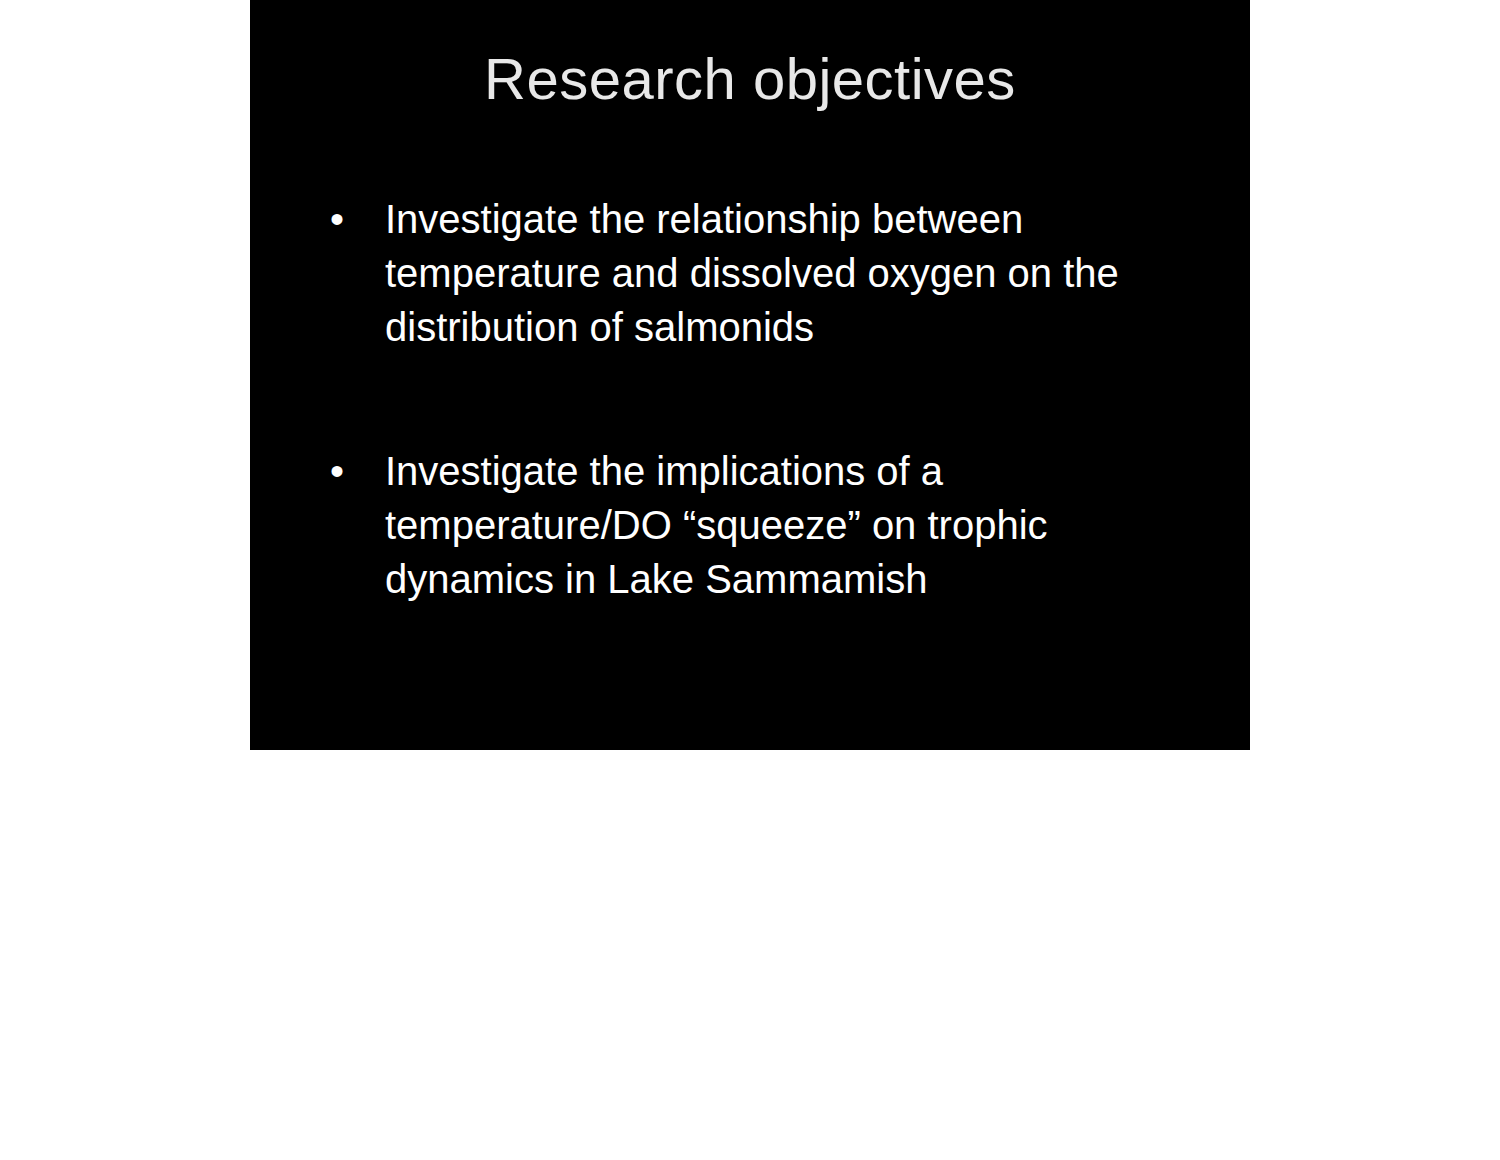Research objectives
Investigate the relationship between temperature and dissolved oxygen on the distribution of salmonids
Investigate the implications of a temperature/DO “squeeze” on trophic dynamics in Lake Sammamish